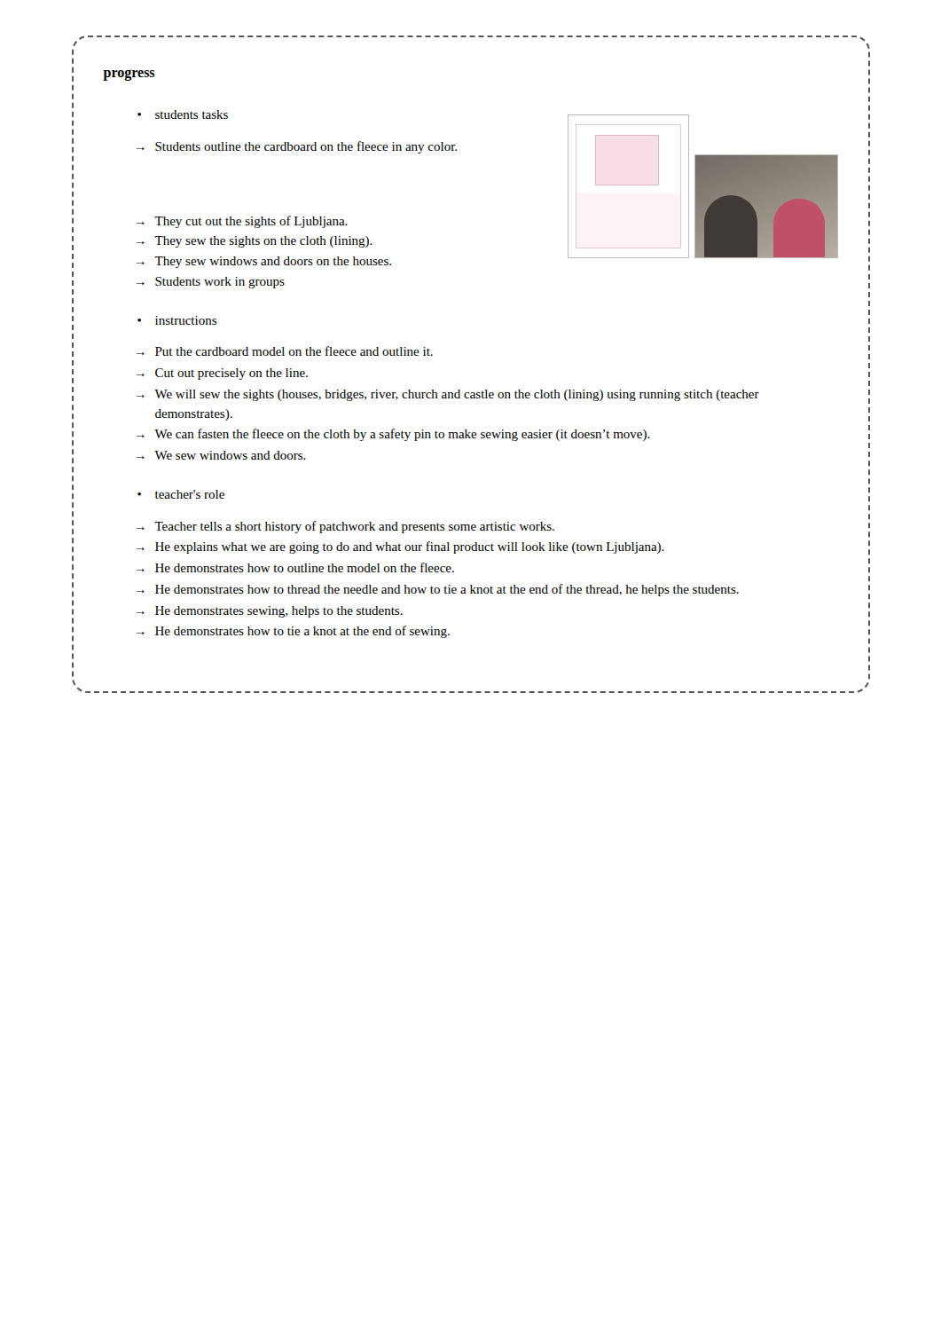progress
students tasks
Students outline the cardboard on the fleece in any color.
They cut out the sights of Ljubljana.
They sew the sights on the cloth (lining).
They sew windows and doors on the houses.
Students work in groups
instructions
Put the cardboard model on the fleece and outline it.
Cut out precisely on the line.
We will sew the sights (houses, bridges, river, church and castle on the cloth (lining) using running stitch (teacher demonstrates).
We can fasten the fleece on the cloth by a safety pin to make sewing easier (it doesn’t move).
We sew windows and doors.
teacher's role
Teacher tells a short history of patchwork and presents some artistic works.
He explains what we are going to do and what our final product will look like (town Ljubljana).
He demonstrates how to outline the model on the fleece.
He demonstrates how to thread the needle and how to tie a knot at the end of the thread, he helps the students.
He demonstrates sewing, helps to the students.
He demonstrates how to tie a knot at the end of sewing.